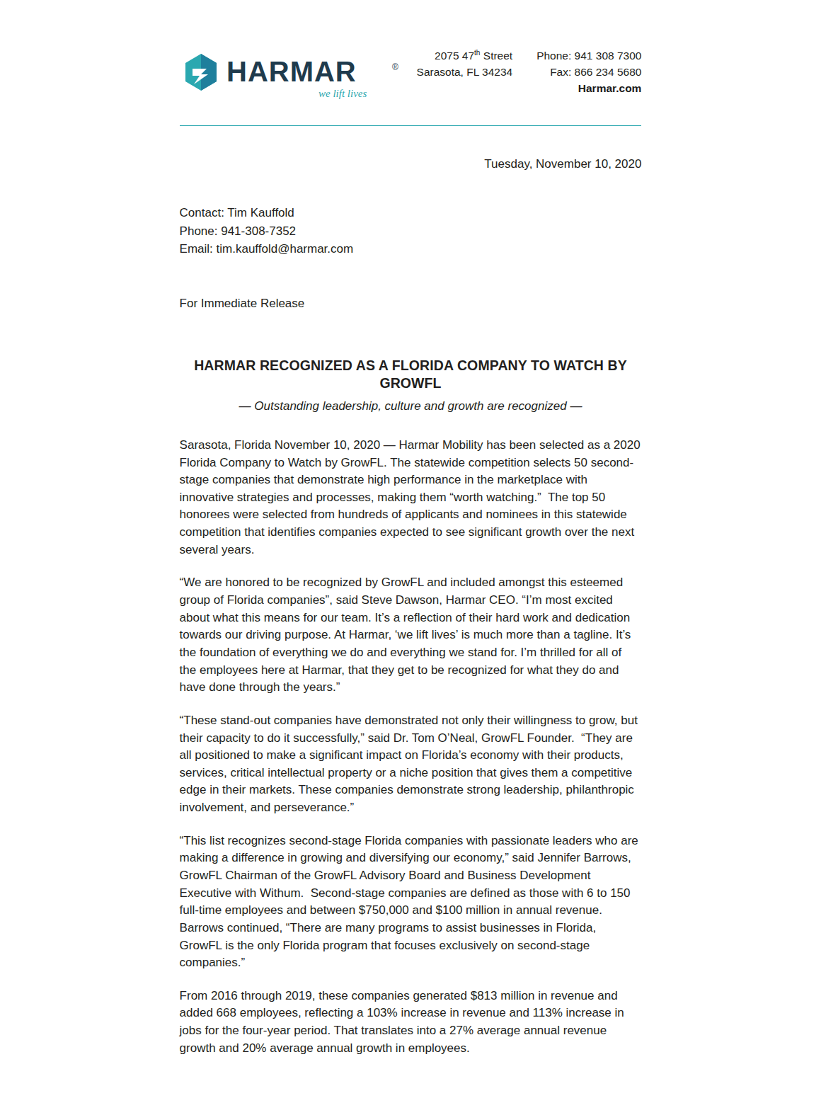Harmar logo HARMAR ® we lift lives
2075 47th Street
Sarasota, FL 34234
Phone: 941 308 7300
Fax: 866 234 5680
Harmar.com
Tuesday, November 10, 2020
Contact: Tim Kauffold
Phone: 941-308-7352
Email: tim.kauffold@harmar.com
For Immediate Release
HARMAR RECOGNIZED AS A FLORIDA COMPANY TO WATCH BY GROWFL
— Outstanding leadership, culture and growth are recognized —
Sarasota, Florida November 10, 2020 — Harmar Mobility has been selected as a 2020 Florida Company to Watch by GrowFL. The statewide competition selects 50 second-stage companies that demonstrate high performance in the marketplace with innovative strategies and processes, making them “worth watching.” The top 50 honorees were selected from hundreds of applicants and nominees in this statewide competition that identifies companies expected to see significant growth over the next several years.
“We are honored to be recognized by GrowFL and included amongst this esteemed group of Florida companies”, said Steve Dawson, Harmar CEO. “I’m most excited about what this means for our team. It’s a reflection of their hard work and dedication towards our driving purpose. At Harmar, ‘we lift lives’ is much more than a tagline. It’s the foundation of everything we do and everything we stand for. I’m thrilled for all of the employees here at Harmar, that they get to be recognized for what they do and have done through the years.”
“These stand-out companies have demonstrated not only their willingness to grow, but their capacity to do it successfully,” said Dr. Tom O’Neal, GrowFL Founder. “They are all positioned to make a significant impact on Florida’s economy with their products, services, critical intellectual property or a niche position that gives them a competitive edge in their markets. These companies demonstrate strong leadership, philanthropic involvement, and perseverance.”
“This list recognizes second-stage Florida companies with passionate leaders who are making a difference in growing and diversifying our economy,” said Jennifer Barrows, GrowFL Chairman of the GrowFL Advisory Board and Business Development Executive with Withum. Second-stage companies are defined as those with 6 to 150 full-time employees and between $750,000 and $100 million in annual revenue. Barrows continued, “There are many programs to assist businesses in Florida, GrowFL is the only Florida program that focuses exclusively on second-stage companies.”
From 2016 through 2019, these companies generated $813 million in revenue and added 668 employees, reflecting a 103% increase in revenue and 113% increase in jobs for the four-year period. That translates into a 27% average annual revenue growth and 20% average annual growth in employees.